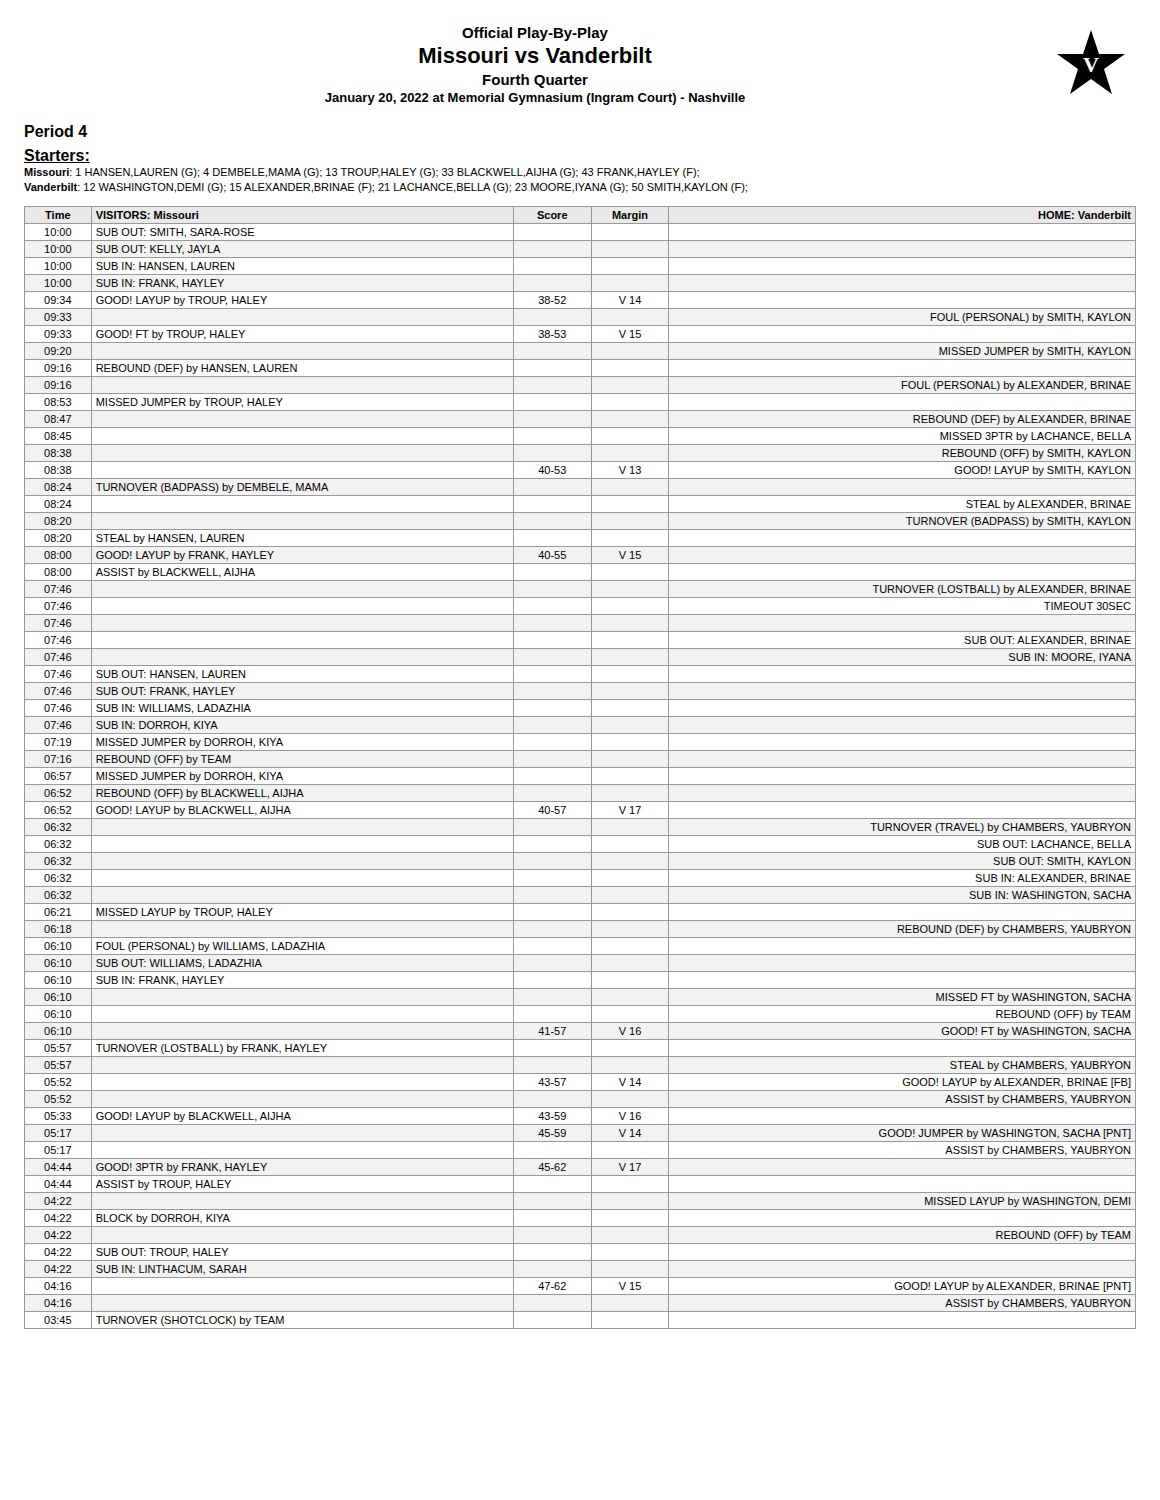V
Official Play-By-Play
Missouri vs Vanderbilt
Fourth Quarter
January 20, 2022 at Memorial Gymnasium (Ingram Court) - Nashville
Period 4
Starters:
Missouri: 1 HANSEN,LAUREN (G); 4 DEMBELE,MAMA (G); 13 TROUP,HALEY (G); 33 BLACKWELL,AIJHA (G); 43 FRANK,HAYLEY (F);
Vanderbilt: 12 WASHINGTON,DEMI (G); 15 ALEXANDER,BRINAE (F); 21 LACHANCE,BELLA (G); 23 MOORE,IYANA (G); 50 SMITH,KAYLON (F);
| Time | VISITORS: Missouri | Score | Margin | HOME: Vanderbilt |
| --- | --- | --- | --- | --- |
| 10:00 | SUB OUT: SMITH, SARA-ROSE | | | |
| 10:00 | SUB OUT: KELLY, JAYLA | | | |
| 10:00 | SUB IN: HANSEN, LAUREN | | | |
| 10:00 | SUB IN: FRANK, HAYLEY | | | |
| 09:34 | GOOD! LAYUP by TROUP, HALEY | 38-52 | V 14 | |
| 09:33 | | | | FOUL (PERSONAL) by SMITH, KAYLON |
| 09:33 | GOOD! FT by TROUP, HALEY | 38-53 | V 15 | |
| 09:20 | | | | MISSED JUMPER by SMITH, KAYLON |
| 09:16 | REBOUND (DEF) by HANSEN, LAUREN | | | |
| 09:16 | | | | FOUL (PERSONAL) by ALEXANDER, BRINAE |
| 08:53 | MISSED JUMPER by TROUP, HALEY | | | |
| 08:47 | | | | REBOUND (DEF) by ALEXANDER, BRINAE |
| 08:45 | | | | MISSED 3PTR by LACHANCE, BELLA |
| 08:38 | | | | REBOUND (OFF) by SMITH, KAYLON |
| 08:38 | | 40-53 | V 13 | GOOD! LAYUP by SMITH, KAYLON |
| 08:24 | TURNOVER (BADPASS) by DEMBELE, MAMA | | | |
| 08:24 | | | | STEAL by ALEXANDER, BRINAE |
| 08:20 | | | | TURNOVER (BADPASS) by SMITH, KAYLON |
| 08:20 | STEAL by HANSEN, LAUREN | | | |
| 08:00 | GOOD! LAYUP by FRANK, HAYLEY | 40-55 | V 15 | |
| 08:00 | ASSIST by BLACKWELL, AIJHA | | | |
| 07:46 | | | | TURNOVER (LOSTBALL) by ALEXANDER, BRINAE |
| 07:46 | | | | TIMEOUT 30SEC |
| 07:46 | | | | |
| 07:46 | | | | SUB OUT: ALEXANDER, BRINAE |
| 07:46 | | | | SUB IN: MOORE, IYANA |
| 07:46 | SUB OUT: HANSEN, LAUREN | | | |
| 07:46 | SUB OUT: FRANK, HAYLEY | | | |
| 07:46 | SUB IN: WILLIAMS, LADAZHIA | | | |
| 07:46 | SUB IN: DORROH, KIYA | | | |
| 07:19 | MISSED JUMPER by DORROH, KIYA | | | |
| 07:16 | REBOUND (OFF) by TEAM | | | |
| 06:57 | MISSED JUMPER by DORROH, KIYA | | | |
| 06:52 | REBOUND (OFF) by BLACKWELL, AIJHA | | | |
| 06:52 | GOOD! LAYUP by BLACKWELL, AIJHA | 40-57 | V 17 | |
| 06:32 | | | | TURNOVER (TRAVEL) by CHAMBERS, YAUBRYON |
| 06:32 | | | | SUB OUT: LACHANCE, BELLA |
| 06:32 | | | | SUB OUT: SMITH, KAYLON |
| 06:32 | | | | SUB IN: ALEXANDER, BRINAE |
| 06:32 | | | | SUB IN: WASHINGTON, SACHA |
| 06:21 | MISSED LAYUP by TROUP, HALEY | | | |
| 06:18 | | | | REBOUND (DEF) by CHAMBERS, YAUBRYON |
| 06:10 | FOUL (PERSONAL) by WILLIAMS, LADAZHIA | | | |
| 06:10 | SUB OUT: WILLIAMS, LADAZHIA | | | |
| 06:10 | SUB IN: FRANK, HAYLEY | | | |
| 06:10 | | | | MISSED FT by WASHINGTON, SACHA |
| 06:10 | | | | REBOUND (OFF) by TEAM |
| 06:10 | | 41-57 | V 16 | GOOD! FT by WASHINGTON, SACHA |
| 05:57 | TURNOVER (LOSTBALL) by FRANK, HAYLEY | | | |
| 05:57 | | | | STEAL by CHAMBERS, YAUBRYON |
| 05:52 | | 43-57 | V 14 | GOOD! LAYUP by ALEXANDER, BRINAE [FB] |
| 05:52 | | | | ASSIST by CHAMBERS, YAUBRYON |
| 05:33 | GOOD! LAYUP by BLACKWELL, AIJHA | 43-59 | V 16 | |
| 05:17 | | 45-59 | V 14 | GOOD! JUMPER by WASHINGTON, SACHA [PNT] |
| 05:17 | | | | ASSIST by CHAMBERS, YAUBRYON |
| 04:44 | GOOD! 3PTR by FRANK, HAYLEY | 45-62 | V 17 | |
| 04:44 | ASSIST by TROUP, HALEY | | | |
| 04:22 | | | | MISSED LAYUP by WASHINGTON, DEMI |
| 04:22 | BLOCK by DORROH, KIYA | | | |
| 04:22 | | | | REBOUND (OFF) by TEAM |
| 04:22 | SUB OUT: TROUP, HALEY | | | |
| 04:22 | SUB IN: LINTHACUM, SARAH | | | |
| 04:16 | | 47-62 | V 15 | GOOD! LAYUP by ALEXANDER, BRINAE [PNT] |
| 04:16 | | | | ASSIST by CHAMBERS, YAUBRYON |
| 03:45 | TURNOVER (SHOTCLOCK) by TEAM | | | |